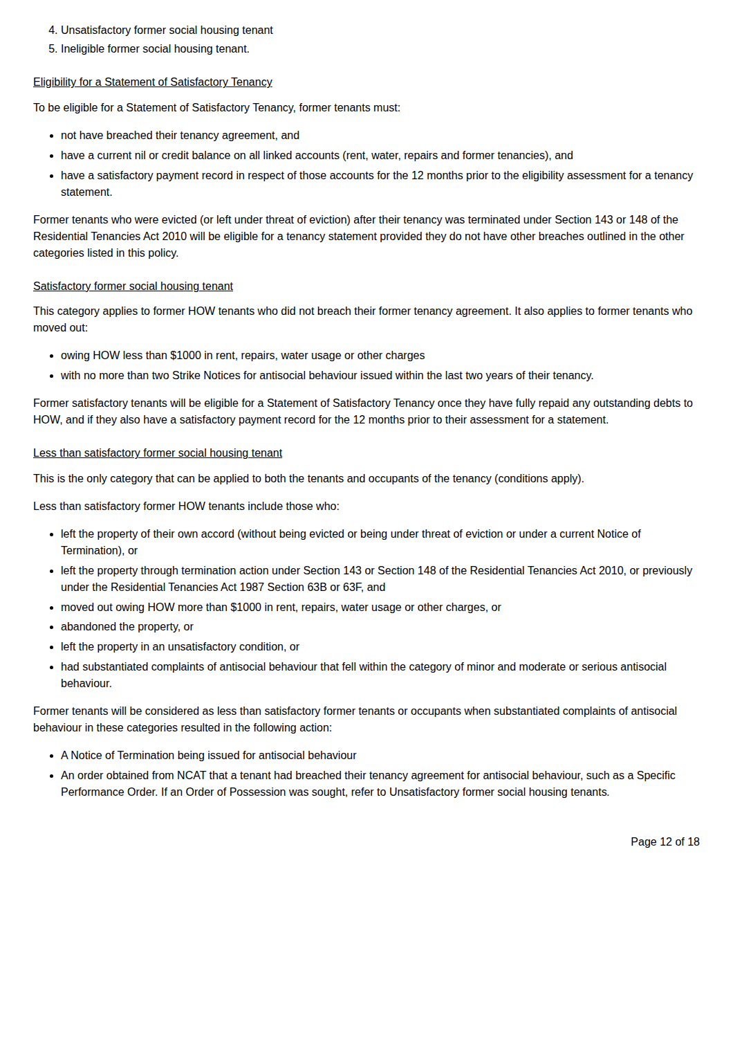Unsatisfactory former social housing tenant
Ineligible former social housing tenant.
Eligibility for a Statement of Satisfactory Tenancy
To be eligible for a Statement of Satisfactory Tenancy, former tenants must:
not have breached their tenancy agreement, and
have a current nil or credit balance on all linked accounts (rent, water, repairs and former tenancies), and
have a satisfactory payment record in respect of those accounts for the 12 months prior to the eligibility assessment for a tenancy statement.
Former tenants who were evicted (or left under threat of eviction) after their tenancy was terminated under Section 143 or 148 of the Residential Tenancies Act 2010 will be eligible for a tenancy statement provided they do not have other breaches outlined in the other categories listed in this policy.
Satisfactory former social housing tenant
This category applies to former HOW tenants who did not breach their former tenancy agreement. It also applies to former tenants who moved out:
owing HOW less than $1000 in rent, repairs, water usage or other charges
with no more than two Strike Notices for antisocial behaviour issued within the last two years of their tenancy.
Former satisfactory tenants will be eligible for a Statement of Satisfactory Tenancy once they have fully repaid any outstanding debts to HOW, and if they also have a satisfactory payment record for the 12 months prior to their assessment for a statement.
Less than satisfactory former social housing tenant
This is the only category that can be applied to both the tenants and occupants of the tenancy (conditions apply).
Less than satisfactory former HOW tenants include those who:
left the property of their own accord (without being evicted or being under threat of eviction or under a current Notice of Termination), or
left the property through termination action under Section 143 or Section 148 of the Residential Tenancies Act 2010, or previously under the Residential Tenancies Act 1987 Section 63B or 63F, and
moved out owing HOW more than $1000 in rent, repairs, water usage or other charges, or
abandoned the property, or
left the property in an unsatisfactory condition, or
had substantiated complaints of antisocial behaviour that fell within the category of minor and moderate or serious antisocial behaviour.
Former tenants will be considered as less than satisfactory former tenants or occupants when substantiated complaints of antisocial behaviour in these categories resulted in the following action:
A Notice of Termination being issued for antisocial behaviour
An order obtained from NCAT that a tenant had breached their tenancy agreement for antisocial behaviour, such as a Specific Performance Order. If an Order of Possession was sought, refer to Unsatisfactory former social housing tenants.
Page 12 of 18